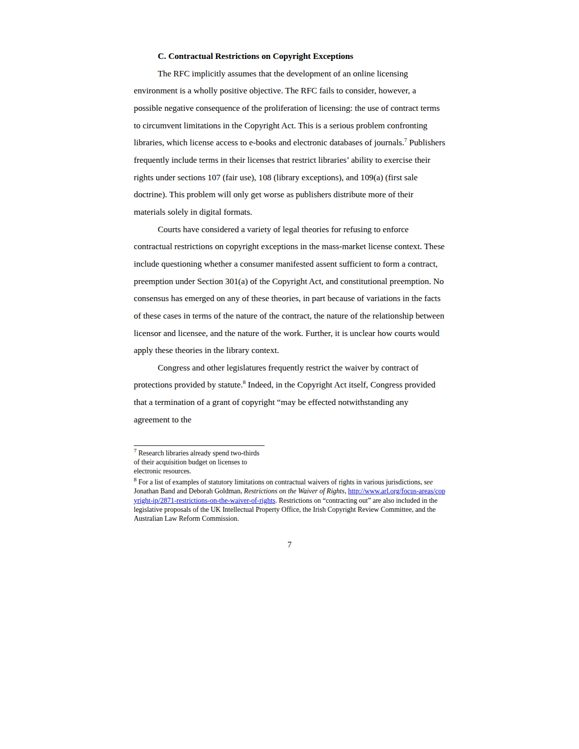C. Contractual Restrictions on Copyright Exceptions
The RFC implicitly assumes that the development of an online licensing environment is a wholly positive objective. The RFC fails to consider, however, a possible negative consequence of the proliferation of licensing: the use of contract terms to circumvent limitations in the Copyright Act. This is a serious problem confronting libraries, which license access to e-books and electronic databases of journals.7 Publishers frequently include terms in their licenses that restrict libraries’ ability to exercise their rights under sections 107 (fair use), 108 (library exceptions), and 109(a) (first sale doctrine). This problem will only get worse as publishers distribute more of their materials solely in digital formats.
Courts have considered a variety of legal theories for refusing to enforce contractual restrictions on copyright exceptions in the mass-market license context. These include questioning whether a consumer manifested assent sufficient to form a contract, preemption under Section 301(a) of the Copyright Act, and constitutional preemption. No consensus has emerged on any of these theories, in part because of variations in the facts of these cases in terms of the nature of the contract, the nature of the relationship between licensor and licensee, and the nature of the work. Further, it is unclear how courts would apply these theories in the library context.
Congress and other legislatures frequently restrict the waiver by contract of protections provided by statute.8 Indeed, in the Copyright Act itself, Congress provided that a termination of a grant of copyright “may be effected notwithstanding any agreement to the
7 Research libraries already spend two-thirds of their acquisition budget on licenses to electronic resources.
8 For a list of examples of statutory limitations on contractual waivers of rights in various jurisdictions, see Jonathan Band and Deborah Goldman, Restrictions on the Waiver of Rights, http://www.arl.org/focus-areas/copyright-ip/2871-restrictions-on-the-waiver-of-rights. Restrictions on “contracting out” are also included in the legislative proposals of the UK Intellectual Property Office, the Irish Copyright Review Committee, and the Australian Law Reform Commission.
7